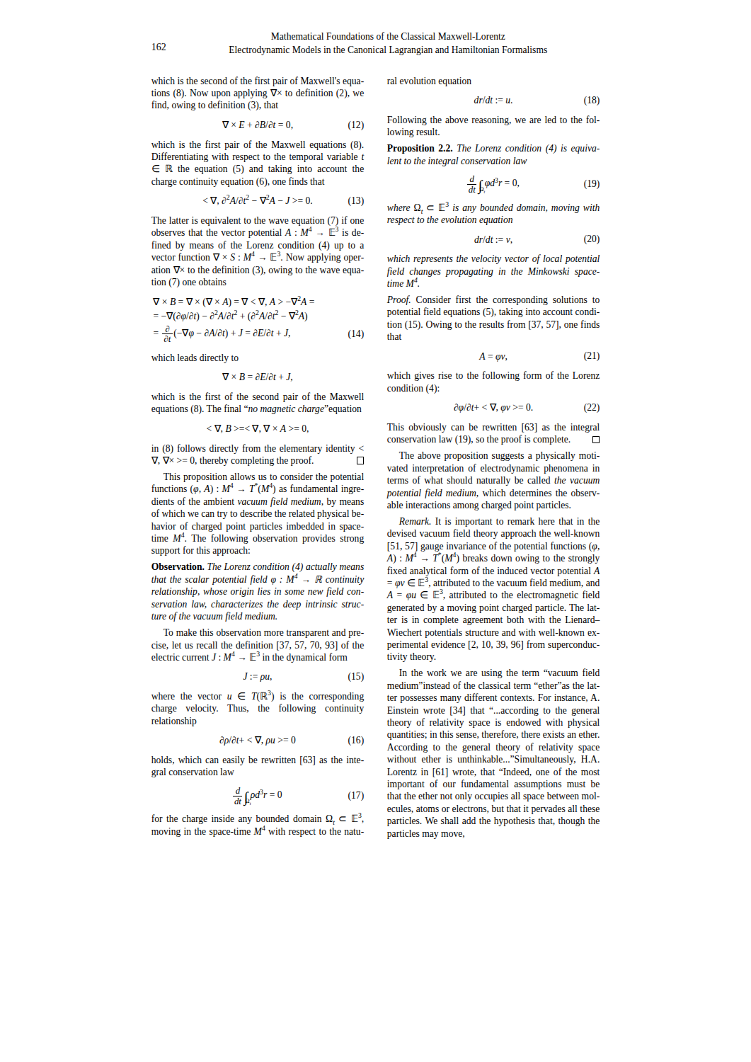162
Mathematical Foundations of the Classical Maxwell-Lorentz
Electrodynamic Models in the Canonical Lagrangian and Hamiltonian Formalisms
which is the second of the first pair of Maxwell's equations (8). Now upon applying ∇× to definition (2), we find, owing to definition (3), that
∇ × E + ∂B/∂t = 0,(12)
which is the first pair of the Maxwell equations (8). Differentiating with respect to the temporal variable t ∈ ℝ the equation (5) and taking into account the charge continuity equation (6), one finds that
< ∇, ∂2A/∂t2 − ∇2A − J >= 0.(13)
The latter is equivalent to the wave equation (7) if one observes that the vector potential A : M4 → 𝔼3 is defined by means of the Lorenz condition (4) up to a vector function ∇ × S : M4 → 𝔼3. Now applying operation ∇× to the definition (3), owing to the wave equation (7) one obtains
∇ × B = ∇ × (∇ × A) = ∇ < ∇, A > −∇2A = = −∇(∂φ/∂t) − ∂2A/∂t2 + (∂2A/∂t2 − ∇2A) = ∂∂t(−∇φ − ∂A/∂t) + J = ∂E/∂t + J,(14)
which leads directly to
∇ × B = ∂E/∂t + J,
which is the first of the second pair of the Maxwell equations (8). The final “no magnetic charge”equation
< ∇, B >=< ∇, ∇ × A >= 0,
in (8) follows directly from the elementary identity < ∇, ∇× >= 0, thereby completing the proof.
This proposition allows us to consider the potential functions (φ, A) : M4 → T*(M4) as fundamental ingredients of the ambient vacuum field medium, by means of which we can try to describe the related physical behavior of charged point particles imbedded in space-time M4. The following observation provides strong support for this approach:
Observation. The Lorenz condition (4) actually means that the scalar potential field φ : M4 → ℝ continuity relationship, whose origin lies in some new field conservation law, characterizes the deep intrinsic structure of the vacuum field medium.
To make this observation more transparent and precise, let us recall the definition [37, 57, 70, 93] of the electric current J : M4 → 𝔼3 in the dynamical form
J := ρu,(15)
where the vector u ∈ T(ℝ3) is the corresponding charge velocity. Thus, the following continuity relationship
∂ρ/∂t+ < ∇, ρu >= 0(16)
holds, which can easily be rewritten [63] as the integral conservation law
ddt∫Ωt ρd3r = 0(17)
for the charge inside any bounded domain Ωt ⊂ 𝔼3, moving in the space-time M4 with respect to the natural evolution equation
dr/dt := u.(18)
Following the above reasoning, we are led to the following result.
Proposition 2.2. The Lorenz condition (4) is equivalent to the integral conservation law
ddt∫Ωt φd3r = 0,(19)
where Ωt ⊂ 𝔼3 is any bounded domain, moving with respect to the evolution equation
dr/dt := v,(20)
which represents the velocity vector of local potential field changes propagating in the Minkowski space-time M4.
Proof. Consider first the corresponding solutions to potential field equations (5), taking into account condition (15). Owing to the results from [37, 57], one finds that
A = φv,(21)
which gives rise to the following form of the Lorenz condition (4):
∂φ/∂t+ < ∇, φv >= 0.(22)
This obviously can be rewritten [63] as the integral conservation law (19), so the proof is complete.
The above proposition suggests a physically motivated interpretation of electrodynamic phenomena in terms of what should naturally be called the vacuum potential field medium, which determines the observable interactions among charged point particles.
Remark. It is important to remark here that in the devised vacuum field theory approach the well-known [51, 57] gauge invariance of the potential functions (φ, A) : M4 → T*(M4) breaks down owing to the strongly fixed analytical form of the induced vector potential A = φv ∈ 𝔼3, attributed to the vacuum field medium, and A = φu ∈ 𝔼3, attributed to the electromagnetic field generated by a moving point charged particle. The latter is in complete agreement both with the Lienard–Wiechert potentials structure and with well-known experimental evidence [2, 10, 39, 96] from superconductivity theory.
In the work we are using the term “vacuum field medium”instead of the classical term “ether”as the latter possesses many different contexts. For instance, A. Einstein wrote [34] that “...according to the general theory of relativity space is endowed with physical quantities; in this sense, therefore, there exists an ether. According to the general theory of relativity space without ether is unthinkable...”Simultaneously, H.A. Lorentz in [61] wrote, that “Indeed, one of the most important of our fundamental assumptions must be that the ether not only occupies all space between molecules, atoms or electrons, but that it pervades all these particles. We shall add the hypothesis that, though the particles may move,